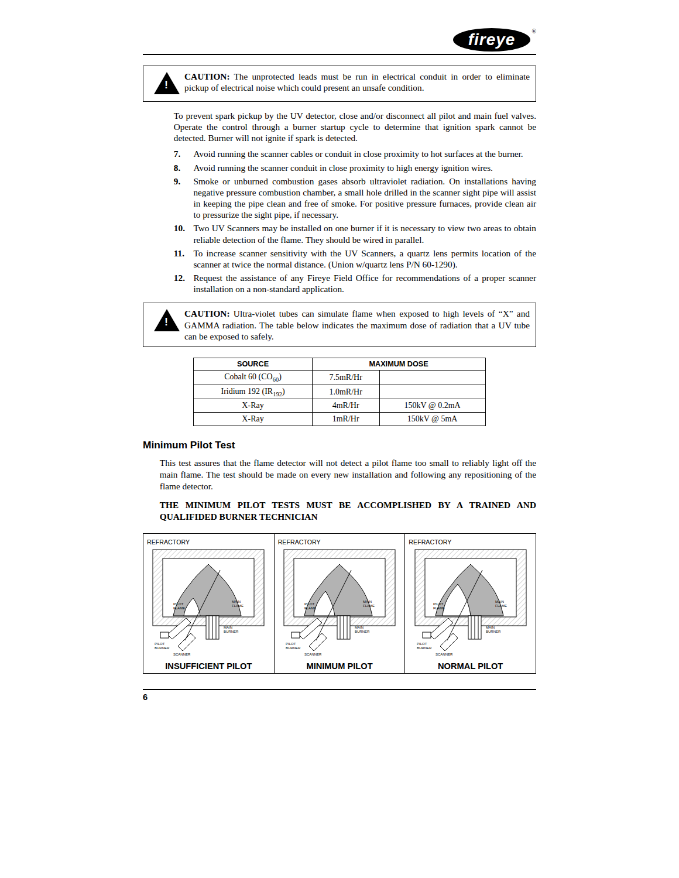fireye®
CAUTION: The unprotected leads must be run in electrical conduit in order to eliminate pickup of electrical noise which could present an unsafe condition.
To prevent spark pickup by the UV detector, close and/or disconnect all pilot and main fuel valves. Operate the control through a burner startup cycle to determine that ignition spark cannot be detected. Burner will not ignite if spark is detected.
7. Avoid running the scanner cables or conduit in close proximity to hot surfaces at the burner.
8. Avoid running the scanner conduit in close proximity to high energy ignition wires.
9. Smoke or unburned combustion gases absorb ultraviolet radiation. On installations having negative pressure combustion chamber, a small hole drilled in the scanner sight pipe will assist in keeping the pipe clean and free of smoke. For positive pressure furnaces, provide clean air to pressurize the sight pipe, if necessary.
10. Two UV Scanners may be installed on one burner if it is necessary to view two areas to obtain reliable detection of the flame. They should be wired in parallel.
11. To increase scanner sensitivity with the UV Scanners, a quartz lens permits location of the scanner at twice the normal distance. (Union w/quartz lens P/N 60-1290).
12. Request the assistance of any Fireye Field Office for recommendations of a proper scanner installation on a non-standard application.
CAUTION: Ultra-violet tubes can simulate flame when exposed to high levels of “X” and GAMMA radiation. The table below indicates the maximum dose of radiation that a UV tube can be exposed to safely.
| SOURCE | MAXIMUM DOSE |
| --- | --- |
| Cobalt 60 (CO 60 ) | 7.5mR/Hr | |
| Iridium 192 (IR 192 ) | 1.0mR/Hr | |
| X-Ray | 4mR/Hr | 150kV @ 0.2mA |
| X-Ray | 1mR/Hr | 150kV @ 5mA |
Minimum Pilot Test
This test assures that the flame detector will not detect a pilot flame too small to reliably light off the main flame. The test should be made on every new installation and following any repositioning of the flame detector.
THE MINIMUM PILOT TESTS MUST BE ACCOMPLISHED BY A TRAINED AND QUALIFIDED BURNER TECHNICIAN
REFRACTORY
PILOT FLAME MAIN FLAME MAIN BURNER PILOT BURNER SCANNER
INSUFFICIENT PILOT
REFRACTORY
PILOT FLAME MAIN FLAME MAIN BURNER PILOT BURNER SCANNER
MINIMUM PILOT
REFRACTORY
PILOT FLAME MAIN FLAME MAIN BURNER PILOT BURNER SCANNER
NORMAL PILOT
6